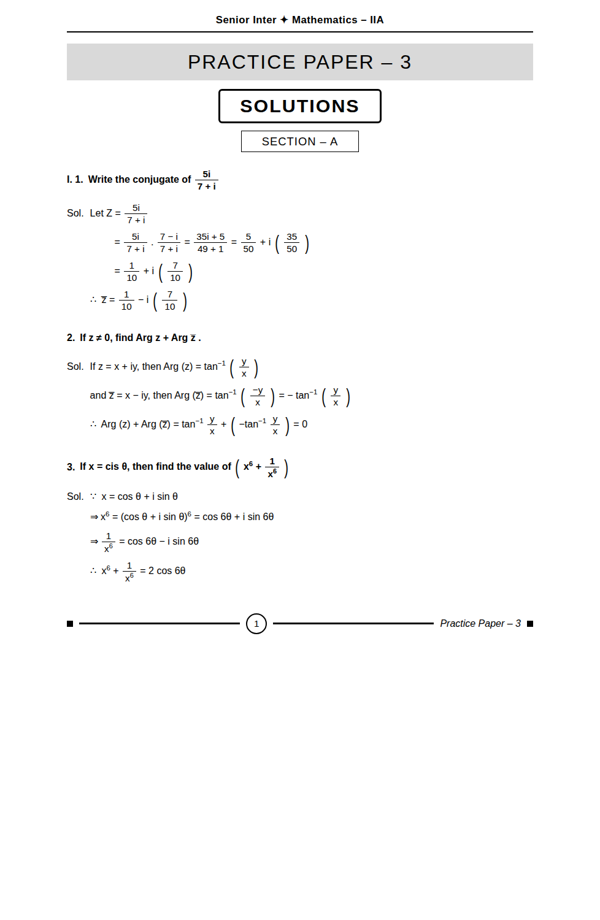Senior Inter ✦ Mathematics – IIA
PRACTICE PAPER – 3
SOLUTIONS
SECTION – A
I. 1. Write the conjugate of 5i 7 + i
Sol.
Let Z = 5i 7 + i
= 5i 7 + i . 7 − i 7 + i = 35i + 549 + 1 = 550 + i ( 3550 )
= 110 + i ( 710 )
∴ z̅ = 110 − i ( 710 )
2. If z ≠ 0, find Arg z + Arg z̅ .
Sol.
If z = x + iy, then Arg (z) = tan−1 ( yx )
and z̅ = x − iy, then Arg (z̅) = tan−1 ( −y x ) = − tan−1 ( yx )
∴ Arg (z) + Arg (z̅) = tan−1 yx + ( −tan−1 yx ) = 0
3. If x = cis θ, then find the value of ( x6 + 1 x6 )
Sol.
∵ x = cos θ + i sin θ
⇒ x6 = (cos θ + i sin θ)6 = cos 6θ + i sin 6θ
⇒ 1 x6 = cos 6θ − i sin 6θ
∴ x6 + 1 x6 = 2 cos 6θ
1 Practice Paper – 3